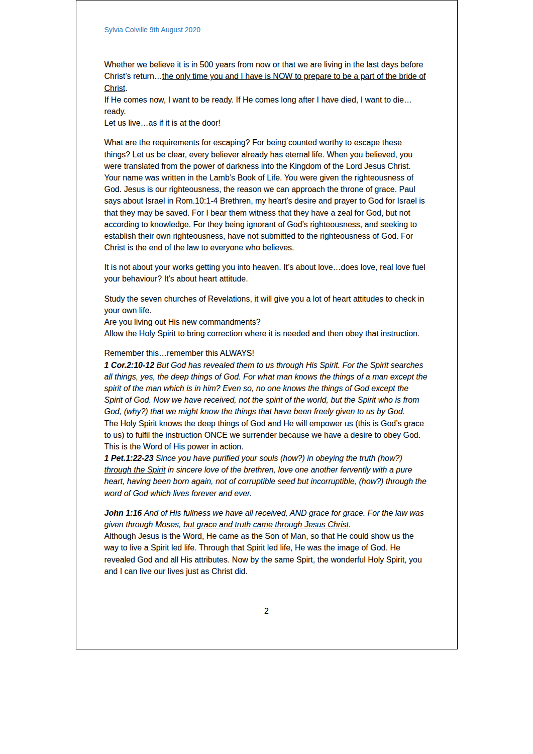Sylvia Colville 9th August 2020
Whether we believe it is in 500 years from now or that we are living in the last days before Christ’s return…the only time you and I have is NOW to prepare to be a part of the bride of Christ.
If He comes now, I want to be ready. If He comes long after I have died, I want to die…ready.
Let us live…as if it is at the door!
What are the requirements for escaping? For being counted worthy to escape these things? Let us be clear, every believer already has eternal life. When you believed, you were translated from the power of darkness into the Kingdom of the Lord Jesus Christ. Your name was written in the Lamb’s Book of Life. You were given the righteousness of God. Jesus is our righteousness, the reason we can approach the throne of grace. Paul says about Israel in Rom.10:1-4 Brethren, my heart’s desire and prayer to God for Israel is that they may be saved. For I bear them witness that they have a zeal for God, but not according to knowledge. For they being ignorant of God’s righteousness, and seeking to establish their own righteousness, have not submitted to the righteousness of God. For Christ is the end of the law to everyone who believes.
It is not about your works getting you into heaven. It’s about love…does love, real love fuel your behaviour? It’s about heart attitude.
Study the seven churches of Revelations, it will give you a lot of heart attitudes to check in your own life.
Are you living out His new commandments?
Allow the Holy Spirit to bring correction where it is needed and then obey that instruction.
Remember this…remember this ALWAYS!
1 Cor.2:10-12 But God has revealed them to us through His Spirit. For the Spirit searches all things, yes, the deep things of God. For what man knows the things of a man except the spirit of the man which is in him? Even so, no one knows the things of God except the Spirit of God. Now we have received, not the spirit of the world, but the Spirit who is from God, (why?) that we might know the things that have been freely given to us by God.
The Holy Spirit knows the deep things of God and He will empower us (this is God’s grace to us) to fulfil the instruction ONCE we surrender because we have a desire to obey God. This is the Word of His power in action.
1 Pet.1:22-23 Since you have purified your souls (how?) in obeying the truth (how?) through the Spirit in sincere love of the brethren, love one another fervently with a pure heart, having been born again, not of corruptible seed but incorruptible, (how?) through the word of God which lives forever and ever.
John 1:16 And of His fullness we have all received, AND grace for grace. For the law was given through Moses, but grace and truth came through Jesus Christ.
Although Jesus is the Word, He came as the Son of Man, so that He could show us the way to live a Spirit led life. Through that Spirit led life, He was the image of God. He revealed God and all His attributes. Now by the same Spirt, the wonderful Holy Spirit, you and I can live our lives just as Christ did.
2